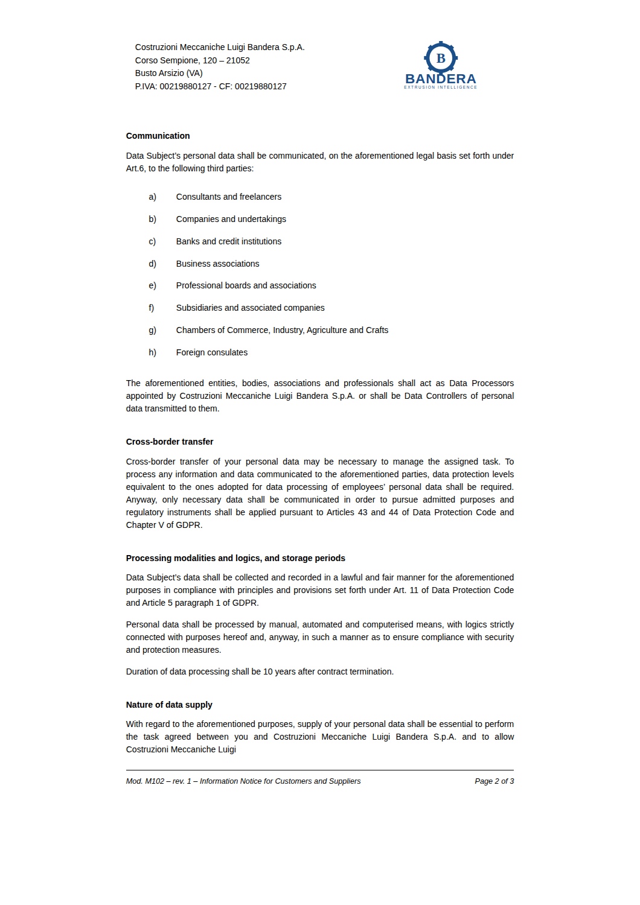Costruzioni Meccaniche Luigi Bandera S.p.A.
Corso Sempione, 120 – 21052
Busto Arsizio (VA)
P.IVA: 00219880127 - CF: 00219880127
B BANDERA EXTRUSION INTELLIGENCE
Communication
Data Subject’s personal data shall be communicated, on the aforementioned legal basis set forth under Art.6, to the following third parties:
a) Consultants and freelancers
b) Companies and undertakings
c) Banks and credit institutions
d) Business associations
e) Professional boards and associations
f) Subsidiaries and associated companies
g) Chambers of Commerce, Industry, Agriculture and Crafts
h) Foreign consulates
The aforementioned entities, bodies, associations and professionals shall act as Data Processors appointed by Costruzioni Meccaniche Luigi Bandera S.p.A. or shall be Data Controllers of personal data transmitted to them.
Cross-border transfer
Cross-border transfer of your personal data may be necessary to manage the assigned task. To process any information and data communicated to the aforementioned parties, data protection levels equivalent to the ones adopted for data processing of employees’ personal data shall be required. Anyway, only necessary data shall be communicated in order to pursue admitted purposes and regulatory instruments shall be applied pursuant to Articles 43 and 44 of Data Protection Code and Chapter V of GDPR.
Processing modalities and logics, and storage periods
Data Subject’s data shall be collected and recorded in a lawful and fair manner for the aforementioned purposes in compliance with principles and provisions set forth under Art. 11 of Data Protection Code and Article 5 paragraph 1 of GDPR.
Personal data shall be processed by manual, automated and computerised means, with logics strictly connected with purposes hereof and, anyway, in such a manner as to ensure compliance with security and protection measures.
Duration of data processing shall be 10 years after contract termination.
Nature of data supply
With regard to the aforementioned purposes, supply of your personal data shall be essential to perform the task agreed between you and Costruzioni Meccaniche Luigi Bandera S.p.A. and to allow Costruzioni Meccaniche Luigi
Mod. M102 – rev. 1 – Information Notice for Customers and Suppliers Page 2 of 3